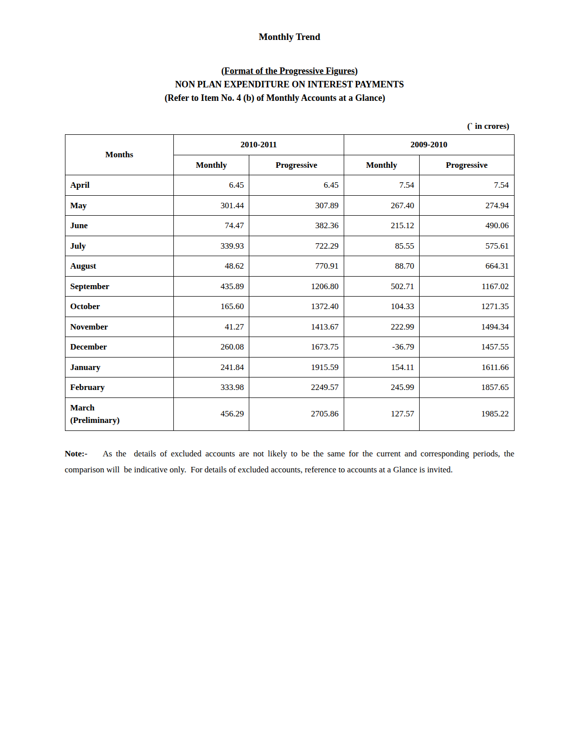Monthly Trend
(Format of the Progressive Figures)
NON PLAN EXPENDITURE ON INTEREST PAYMENTS
(Refer to Item No. 4 (b) of Monthly Accounts at a Glance)
(` in crores)
| Months | 2010-2011 | 2009-2010 |
| --- | --- | --- |
| Monthly | Progressive | Monthly | Progressive |
| April | 6.45 | 6.45 | 7.54 | 7.54 |
| May | 301.44 | 307.89 | 267.40 | 274.94 |
| June | 74.47 | 382.36 | 215.12 | 490.06 |
| July | 339.93 | 722.29 | 85.55 | 575.61 |
| August | 48.62 | 770.91 | 88.70 | 664.31 |
| September | 435.89 | 1206.80 | 502.71 | 1167.02 |
| October | 165.60 | 1372.40 | 104.33 | 1271.35 |
| November | 41.27 | 1413.67 | 222.99 | 1494.34 |
| December | 260.08 | 1673.75 | -36.79 | 1457.55 |
| January | 241.84 | 1915.59 | 154.11 | 1611.66 |
| February | 333.98 | 2249.57 | 245.99 | 1857.65 |
| March (Preliminary) | 456.29 | 2705.86 | 127.57 | 1985.22 |
Note:- As the details of excluded accounts are not likely to be the same for the current and corresponding periods, the comparison will be indicative only. For details of excluded accounts, reference to accounts at a Glance is invited.